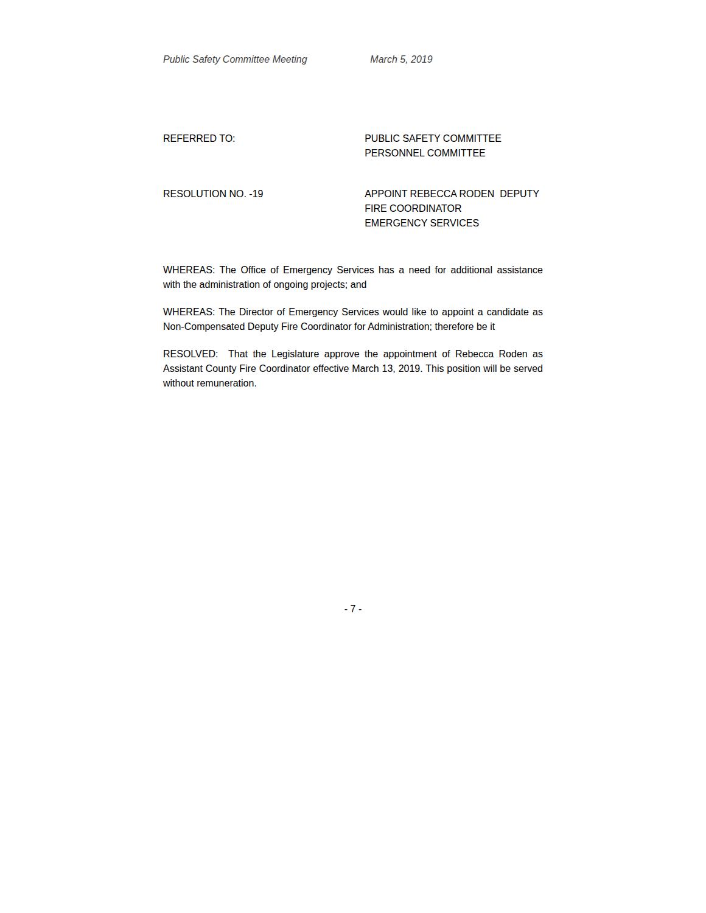Public Safety Committee Meeting
March 5, 2019
| REFERRED TO: | PUBLIC SAFETY COMMITTEE PERSONNEL COMMITTEE |
| RESOLUTION NO. -19 | APPOINT REBECCA RODEN DEPUTY FIRE COORDINATOR EMERGENCY SERVICES |
WHEREAS: The Office of Emergency Services has a need for additional assistance with the administration of ongoing projects; and
WHEREAS: The Director of Emergency Services would like to appoint a candidate as Non-Compensated Deputy Fire Coordinator for Administration; therefore be it
RESOLVED: That the Legislature approve the appointment of Rebecca Roden as Assistant County Fire Coordinator effective March 13, 2019. This position will be served without remuneration.
- 7 -